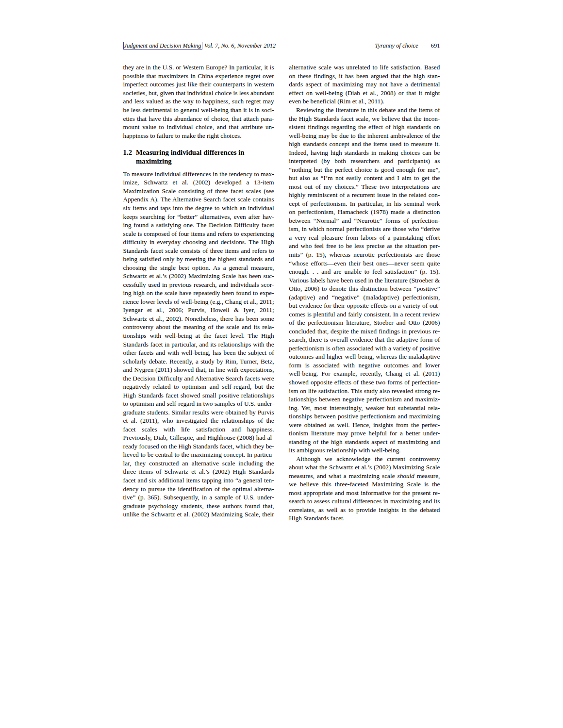Judgment and Decision Making Vol. 7, No. 6, November 2012 Tyranny of choice 691
they are in the U.S. or Western Europe? In particular, it is possible that maximizers in China experience regret over imperfect outcomes just like their counterparts in western societies, but, given that individual choice is less abundant and less valued as the way to happiness, such regret may be less detrimental to general well-being than it is in societies that have this abundance of choice, that attach paramount value to individual choice, and that attribute unhappiness to failure to make the right choices.
1.2 Measuring individual differences in maximizing
To measure individual differences in the tendency to maximize, Schwartz et al. (2002) developed a 13-item Maximization Scale consisting of three facet scales (see Appendix A). The Alternative Search facet scale contains six items and taps into the degree to which an individual keeps searching for “better” alternatives, even after having found a satisfying one. The Decision Difficulty facet scale is composed of four items and refers to experiencing difficulty in everyday choosing and decisions. The High Standards facet scale consists of three items and refers to being satisfied only by meeting the highest standards and choosing the single best option. As a general measure, Schwartz et al.’s (2002) Maximizing Scale has been successfully used in previous research, and individuals scoring high on the scale have repeatedly been found to experience lower levels of well-being (e.g., Chang et al., 2011; Iyengar et al., 2006; Purvis, Howell & Iyer, 2011; Schwartz et al., 2002). Nonetheless, there has been some controversy about the meaning of the scale and its relationships with well-being at the facet level. The High Standards facet in particular, and its relationships with the other facets and with well-being, has been the subject of scholarly debate. Recently, a study by Rim, Turner, Betz, and Nygren (2011) showed that, in line with expectations, the Decision Difficulty and Alternative Search facets were negatively related to optimism and self-regard, but the High Standards facet showed small positive relationships to optimism and self-regard in two samples of U.S. undergraduate students. Similar results were obtained by Purvis et al. (2011), who investigated the relationships of the facet scales with life satisfaction and happiness. Previously, Diab, Gillespie, and Highhouse (2008) had already focused on the High Standards facet, which they believed to be central to the maximizing concept. In particular, they constructed an alternative scale including the three items of Schwartz et al.’s (2002) High Standards facet and six additional items tapping into “a general tendency to pursue the identification of the optimal alternative” (p. 365). Subsequently, in a sample of U.S. undergraduate psychology students, these authors found that, unlike the Schwartz et al. (2002) Maximizing Scale, their alternative scale was unrelated to life satisfaction. Based on these findings, it has been argued that the high standards aspect of maximizing may not have a detrimental effect on well-being (Diab et al., 2008) or that it might even be beneficial (Rim et al., 2011).
Reviewing the literature in this debate and the items of the High Standards facet scale, we believe that the inconsistent findings regarding the effect of high standards on well-being may be due to the inherent ambivalence of the high standards concept and the items used to measure it. Indeed, having high standards in making choices can be interpreted (by both researchers and participants) as “nothing but the perfect choice is good enough for me”, but also as “I’m not easily content and I aim to get the most out of my choices.” These two interpretations are highly reminiscent of a recurrent issue in the related concept of perfectionism. In particular, in his seminal work on perfectionism, Hamacheck (1978) made a distinction between “Normal” and “Neurotic” forms of perfectionism, in which normal perfectionists are those who “derive a very real pleasure from labors of a painstaking effort and who feel free to be less precise as the situation permits” (p. 15), whereas neurotic perfectionists are those “whose efforts—even their best ones—never seem quite enough. . . and are unable to feel satisfaction” (p. 15). Various labels have been used in the literature (Stroeber & Otto, 2006) to denote this distinction between “positive” (adaptive) and “negative” (maladaptive) perfectionism, but evidence for their opposite effects on a variety of outcomes is plentiful and fairly consistent. In a recent review of the perfectionism literature, Stoeber and Otto (2006) concluded that, despite the mixed findings in previous research, there is overall evidence that the adaptive form of perfectionism is often associated with a variety of positive outcomes and higher well-being, whereas the maladaptive form is associated with negative outcomes and lower well-being. For example, recently, Chang et al. (2011) showed opposite effects of these two forms of perfectionism on life satisfaction. This study also revealed strong relationships between negative perfectionism and maximizing. Yet, most interestingly, weaker but substantial relationships between positive perfectionism and maximizing were obtained as well. Hence, insights from the perfectionism literature may prove helpful for a better understanding of the high standards aspect of maximizing and its ambiguous relationship with well-being.
Although we acknowledge the current controversy about what the Schwartz et al.’s (2002) Maximizing Scale measures, and what a maximizing scale should measure, we believe this three-faceted Maximizing Scale is the most appropriate and most informative for the present research to assess cultural differences in maximizing and its correlates, as well as to provide insights in the debated High Standards facet.